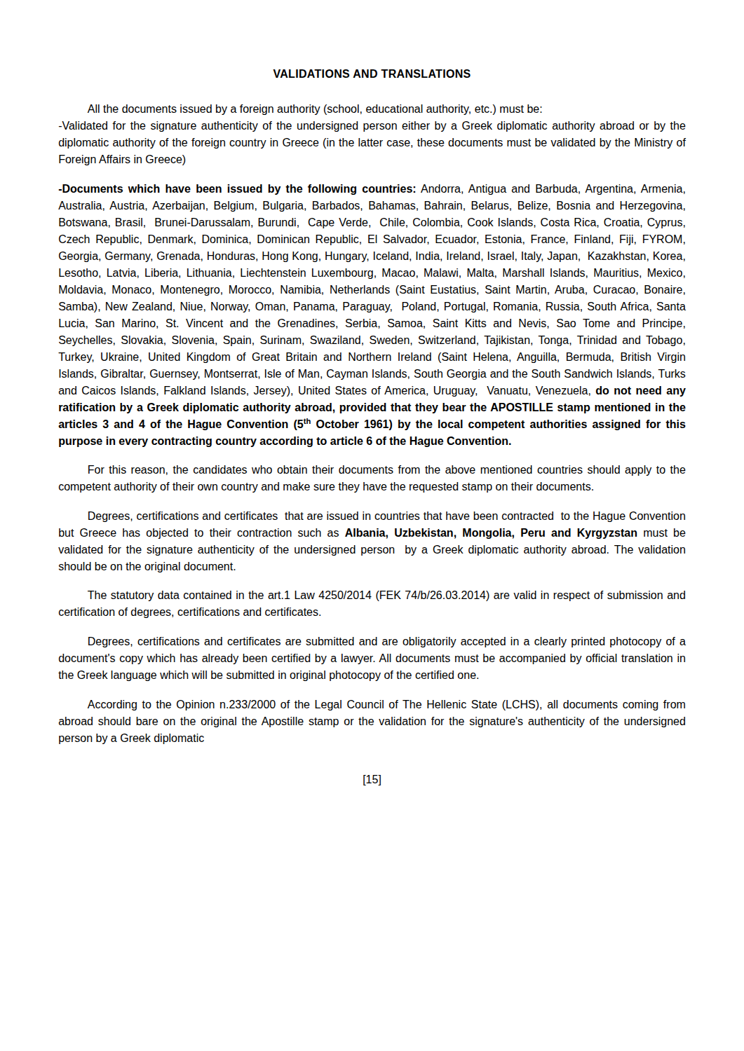VALIDATIONS AND TRANSLATIONS
All the documents issued by a foreign authority (school, educational authority, etc.) must be:
-Validated for the signature authenticity of the undersigned person either by a Greek diplomatic authority abroad or by the diplomatic authority of the foreign country in Greece (in the latter case, these documents must be validated by the Ministry of Foreign Affairs in Greece)
-Documents which have been issued by the following countries: Andorra, Antigua and Barbuda, Argentina, Armenia, Australia, Austria, Azerbaijan, Belgium, Bulgaria, Barbados, Bahamas, Bahrain, Belarus, Belize, Bosnia and Herzegovina, Botswana, Brasil, Brunei-Darussalam, Burundi, Cape Verde, Chile, Colombia, Cook Islands, Costa Rica, Croatia, Cyprus, Czech Republic, Denmark, Dominica, Dominican Republic, El Salvador, Ecuador, Estonia, France, Finland, Fiji, FYROM, Georgia, Germany, Grenada, Honduras, Hong Kong, Hungary, Iceland, India, Ireland, Israel, Italy, Japan, Kazakhstan, Korea, Lesotho, Latvia, Liberia, Lithuania, Liechtenstein Luxembourg, Macao, Malawi, Malta, Marshall Islands, Mauritius, Mexico, Moldavia, Monaco, Montenegro, Morocco, Namibia, Netherlands (Saint Eustatius, Saint Martin, Aruba, Curacao, Bonaire, Samba), New Zealand, Niue, Norway, Oman, Panama, Paraguay, Poland, Portugal, Romania, Russia, South Africa, Santa Lucia, San Marino, St. Vincent and the Grenadines, Serbia, Samoa, Saint Kitts and Nevis, Sao Tome and Principe, Seychelles, Slovakia, Slovenia, Spain, Surinam, Swaziland, Sweden, Switzerland, Tajikistan, Tonga, Trinidad and Tobago, Turkey, Ukraine, United Kingdom of Great Britain and Northern Ireland (Saint Helena, Anguilla, Bermuda, British Virgin Islands, Gibraltar, Guernsey, Montserrat, Isle of Man, Cayman Islands, South Georgia and the South Sandwich Islands, Turks and Caicos Islands, Falkland Islands, Jersey), United States of America, Uruguay, Vanuatu, Venezuela, do not need any ratification by a Greek diplomatic authority abroad, provided that they bear the APOSTILLE stamp mentioned in the articles 3 and 4 of the Hague Convention (5th October 1961) by the local competent authorities assigned for this purpose in every contracting country according to article 6 of the Hague Convention.
For this reason, the candidates who obtain their documents from the above mentioned countries should apply to the competent authority of their own country and make sure they have the requested stamp on their documents.
Degrees, certifications and certificates that are issued in countries that have been contracted to the Hague Convention but Greece has objected to their contraction such as Albania, Uzbekistan, Mongolia, Peru and Kyrgyzstan must be validated for the signature authenticity of the undersigned person by a Greek diplomatic authority abroad. The validation should be on the original document.
The statutory data contained in the art.1 Law 4250/2014 (FEK 74/b/26.03.2014) are valid in respect of submission and certification of degrees, certifications and certificates.
Degrees, certifications and certificates are submitted and are obligatorily accepted in a clearly printed photocopy of a document's copy which has already been certified by a lawyer. All documents must be accompanied by official translation in the Greek language which will be submitted in original photocopy of the certified one.
According to the Opinion n.233/2000 of the Legal Council of The Hellenic State (LCHS), all documents coming from abroad should bare on the original the Apostille stamp or the validation for the signature's authenticity of the undersigned person by a Greek diplomatic
[15]